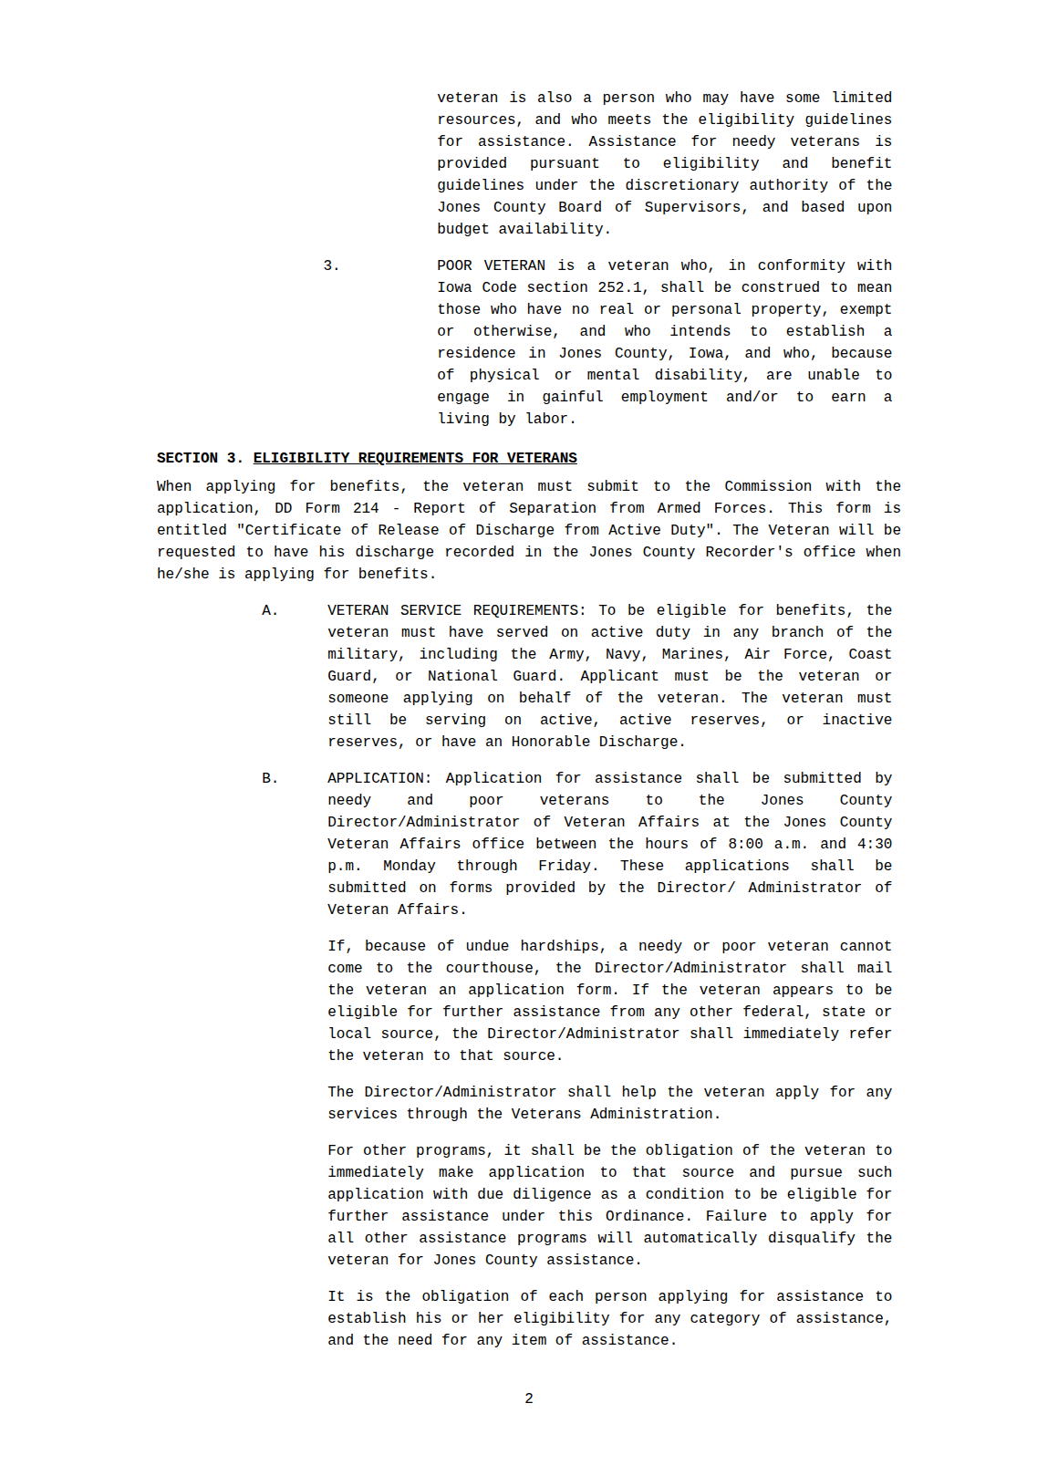veteran is also a person who may have some limited resources, and who meets the eligibility guidelines for assistance. Assistance for needy veterans is provided pursuant to eligibility and benefit guidelines under the discretionary authority of the Jones County Board of Supervisors, and based upon budget availability.
3.
POOR VETERAN is a veteran who, in conformity with Iowa Code section 252.1, shall be construed to mean those who have no real or personal property, exempt or otherwise, and who intends to establish a residence in Jones County, Iowa, and who, because of physical or mental disability, are unable to engage in gainful employment and/or to earn a living by labor.
SECTION 3. ELIGIBILITY REQUIREMENTS FOR VETERANS
When applying for benefits, the veteran must submit to the Commission with the application, DD Form 214 - Report of Separation from Armed Forces. This form is entitled "Certificate of Release of Discharge from Active Duty". The Veteran will be requested to have his discharge recorded in the Jones County Recorder's office when he/she is applying for benefits.
A.
VETERAN SERVICE REQUIREMENTS: To be eligible for benefits, the veteran must have served on active duty in any branch of the military, including the Army, Navy, Marines, Air Force, Coast Guard, or National Guard. Applicant must be the veteran or someone applying on behalf of the veteran. The veteran must still be serving on active, active reserves, or inactive reserves, or have an Honorable Discharge.
B.
APPLICATION: Application for assistance shall be submitted by needy and poor veterans to the Jones County Director/Administrator of Veteran Affairs at the Jones County Veteran Affairs office between the hours of 8:00 a.m. and 4:30 p.m. Monday through Friday. These applications shall be submitted on forms provided by the Director/ Administrator of Veteran Affairs.
If, because of undue hardships, a needy or poor veteran cannot come to the courthouse, the Director/Administrator shall mail the veteran an application form. If the veteran appears to be eligible for further assistance from any other federal, state or local source, the Director/Administrator shall immediately refer the veteran to that source.
The Director/Administrator shall help the veteran apply for any services through the Veterans Administration.
For other programs, it shall be the obligation of the veteran to immediately make application to that source and pursue such application with due diligence as a condition to be eligible for further assistance under this Ordinance. Failure to apply for all other assistance programs will automatically disqualify the veteran for Jones County assistance.
It is the obligation of each person applying for assistance to establish his or her eligibility for any category of assistance, and the need for any item of assistance.
2